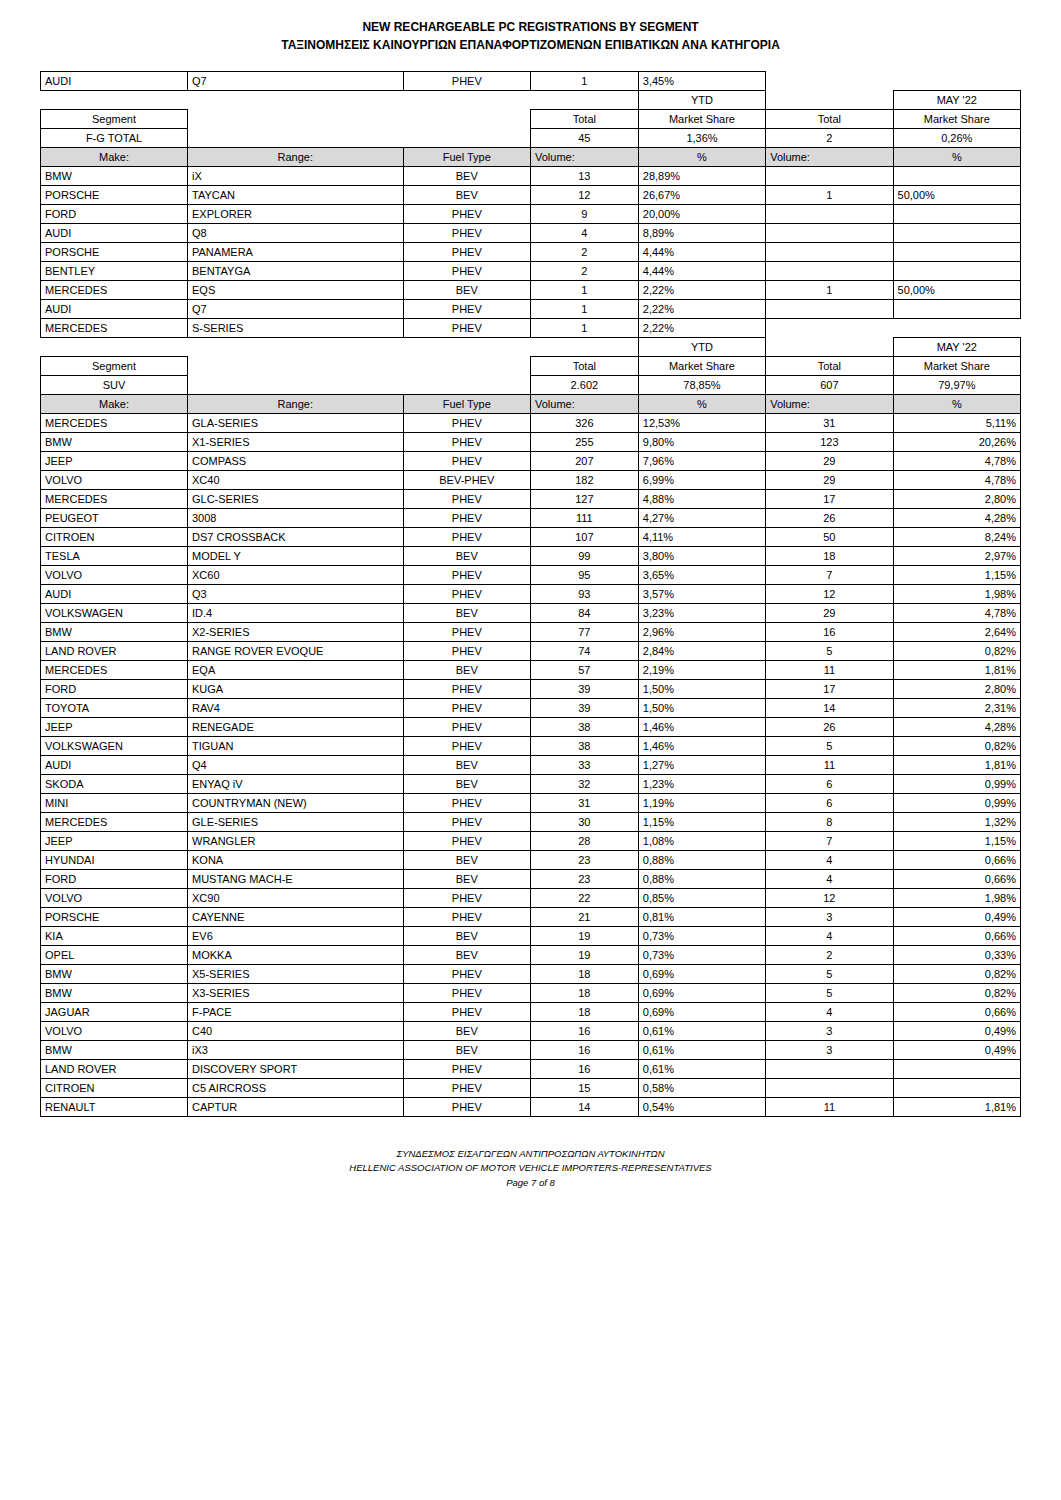NEW RECHARGEABLE PC REGISTRATIONS BY SEGMENT
ΤΑΞΙΝΟΜΗΣΕΙΣ ΚΑΙΝΟΥΡΓΙΩΝ ΕΠΑΝΑΦΟΡΤΙΖΟΜΕΝΩΝ ΕΠΙΒΑΤΙΚΩΝ ΑΝΑ ΚΑΤΗΓΟΡΙΑ
| AUDI | Q7 | PHEV | 1 | 3,45% | | |
| | | | | YTD | | MAY '22 |
| Segment | | | Total | Market Share | Total | Market Share |
| F-G TOTAL | | | 45 | 1,36% | 2 | 0,26% |
| Make: | Range: | Fuel Type | Volume: | % | Volume: | % |
| BMW | iX | BEV | 13 | 28,89% | | |
| PORSCHE | TAYCAN | BEV | 12 | 26,67% | 1 | 50,00% |
| FORD | EXPLORER | PHEV | 9 | 20,00% | | |
| AUDI | Q8 | PHEV | 4 | 8,89% | | |
| PORSCHE | PANAMERA | PHEV | 2 | 4,44% | | |
| BENTLEY | BENTAYGA | PHEV | 2 | 4,44% | | |
| MERCEDES | EQS | BEV | 1 | 2,22% | 1 | 50,00% |
| AUDI | Q7 | PHEV | 1 | 2,22% | | |
| MERCEDES | S-SERIES | PHEV | 1 | 2,22% | | |
| | | | | YTD | | MAY '22 |
| Segment | | | Total | Market Share | Total | Market Share |
| SUV | | | 2.602 | 78,85% | 607 | 79,97% |
| Make: | Range: | Fuel Type | Volume: | % | Volume: | % |
| MERCEDES | GLA-SERIES | PHEV | 326 | 12,53% | 31 | 5,11% |
| BMW | X1-SERIES | PHEV | 255 | 9,80% | 123 | 20,26% |
| JEEP | COMPASS | PHEV | 207 | 7,96% | 29 | 4,78% |
| VOLVO | XC40 | BEV-PHEV | 182 | 6,99% | 29 | 4,78% |
| MERCEDES | GLC-SERIES | PHEV | 127 | 4,88% | 17 | 2,80% |
| PEUGEOT | 3008 | PHEV | 111 | 4,27% | 26 | 4,28% |
| CITROEN | DS7 CROSSBACK | PHEV | 107 | 4,11% | 50 | 8,24% |
| TESLA | MODEL Y | BEV | 99 | 3,80% | 18 | 2,97% |
| VOLVO | XC60 | PHEV | 95 | 3,65% | 7 | 1,15% |
| AUDI | Q3 | PHEV | 93 | 3,57% | 12 | 1,98% |
| VOLKSWAGEN | ID.4 | BEV | 84 | 3,23% | 29 | 4,78% |
| BMW | X2-SERIES | PHEV | 77 | 2,96% | 16 | 2,64% |
| LAND ROVER | RANGE ROVER EVOQUE | PHEV | 74 | 2,84% | 5 | 0,82% |
| MERCEDES | EQA | BEV | 57 | 2,19% | 11 | 1,81% |
| FORD | KUGA | PHEV | 39 | 1,50% | 17 | 2,80% |
| TOYOTA | RAV4 | PHEV | 39 | 1,50% | 14 | 2,31% |
| JEEP | RENEGADE | PHEV | 38 | 1,46% | 26 | 4,28% |
| VOLKSWAGEN | TIGUAN | PHEV | 38 | 1,46% | 5 | 0,82% |
| AUDI | Q4 | BEV | 33 | 1,27% | 11 | 1,81% |
| SKODA | ENYAQ iV | BEV | 32 | 1,23% | 6 | 0,99% |
| MINI | COUNTRYMAN (NEW) | PHEV | 31 | 1,19% | 6 | 0,99% |
| MERCEDES | GLE-SERIES | PHEV | 30 | 1,15% | 8 | 1,32% |
| JEEP | WRANGLER | PHEV | 28 | 1,08% | 7 | 1,15% |
| HYUNDAI | KONA | BEV | 23 | 0,88% | 4 | 0,66% |
| FORD | MUSTANG MACH-E | BEV | 23 | 0,88% | 4 | 0,66% |
| VOLVO | XC90 | PHEV | 22 | 0,85% | 12 | 1,98% |
| PORSCHE | CAYENNE | PHEV | 21 | 0,81% | 3 | 0,49% |
| KIA | EV6 | BEV | 19 | 0,73% | 4 | 0,66% |
| OPEL | MOKKA | BEV | 19 | 0,73% | 2 | 0,33% |
| BMW | X5-SERIES | PHEV | 18 | 0,69% | 5 | 0,82% |
| BMW | X3-SERIES | PHEV | 18 | 0,69% | 5 | 0,82% |
| JAGUAR | F-PACE | PHEV | 18 | 0,69% | 4 | 0,66% |
| VOLVO | C40 | BEV | 16 | 0,61% | 3 | 0,49% |
| BMW | iX3 | BEV | 16 | 0,61% | 3 | 0,49% |
| LAND ROVER | DISCOVERY SPORT | PHEV | 16 | 0,61% | | |
| CITROEN | C5 AIRCROSS | PHEV | 15 | 0,58% | | |
| RENAULT | CAPTUR | PHEV | 14 | 0,54% | 11 | 1,81% |
ΣΥΝΔΕΣΜΟΣ ΕΙΣΑΓΩΓΕΩΝ ΑΝΤΙΠΡΟΣΩΠΩΝ ΑΥΤΟΚΙΝΗΤΩΝ
HELLENIC ASSOCIATION OF MOTOR VEHICLE IMPORTERS-REPRESENTATIVES
Page 7 of 8